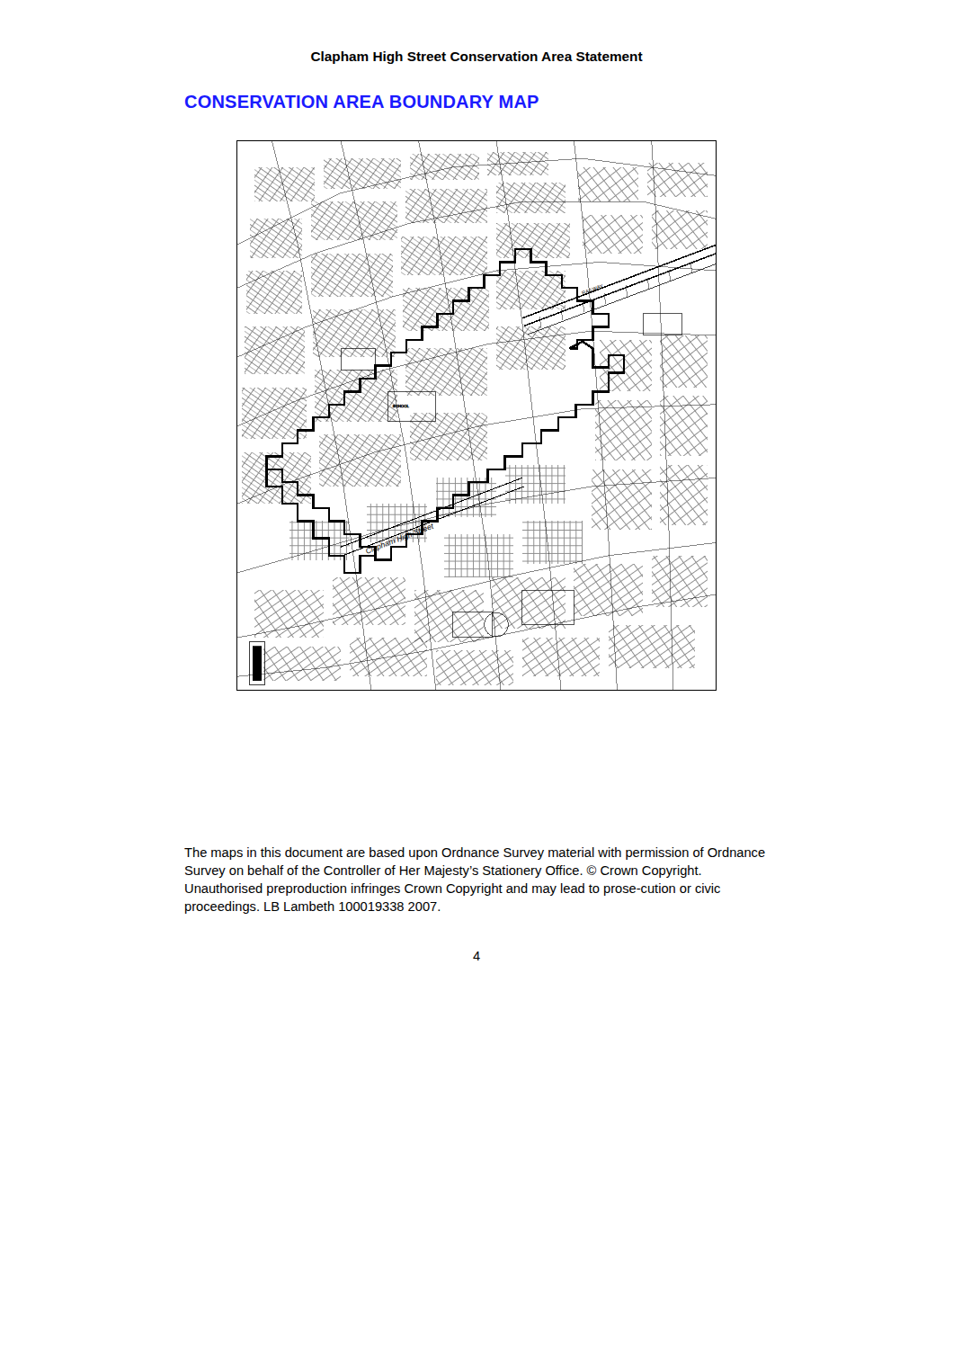Clapham High Street Conservation Area Statement
CONSERVATION AREA BOUNDARY MAP
RAILWAY SCHOOL Clapham High Street
The maps in this document are based upon Ordnance Survey material with permission of Ordnance Survey on behalf of the Controller of Her Majesty’s Stationery Office. © Crown Copyright. Unauthorised preproduction infringes Crown Copyright and may lead to prose-cution or civic proceedings. LB Lambeth 100019338 2007.
4